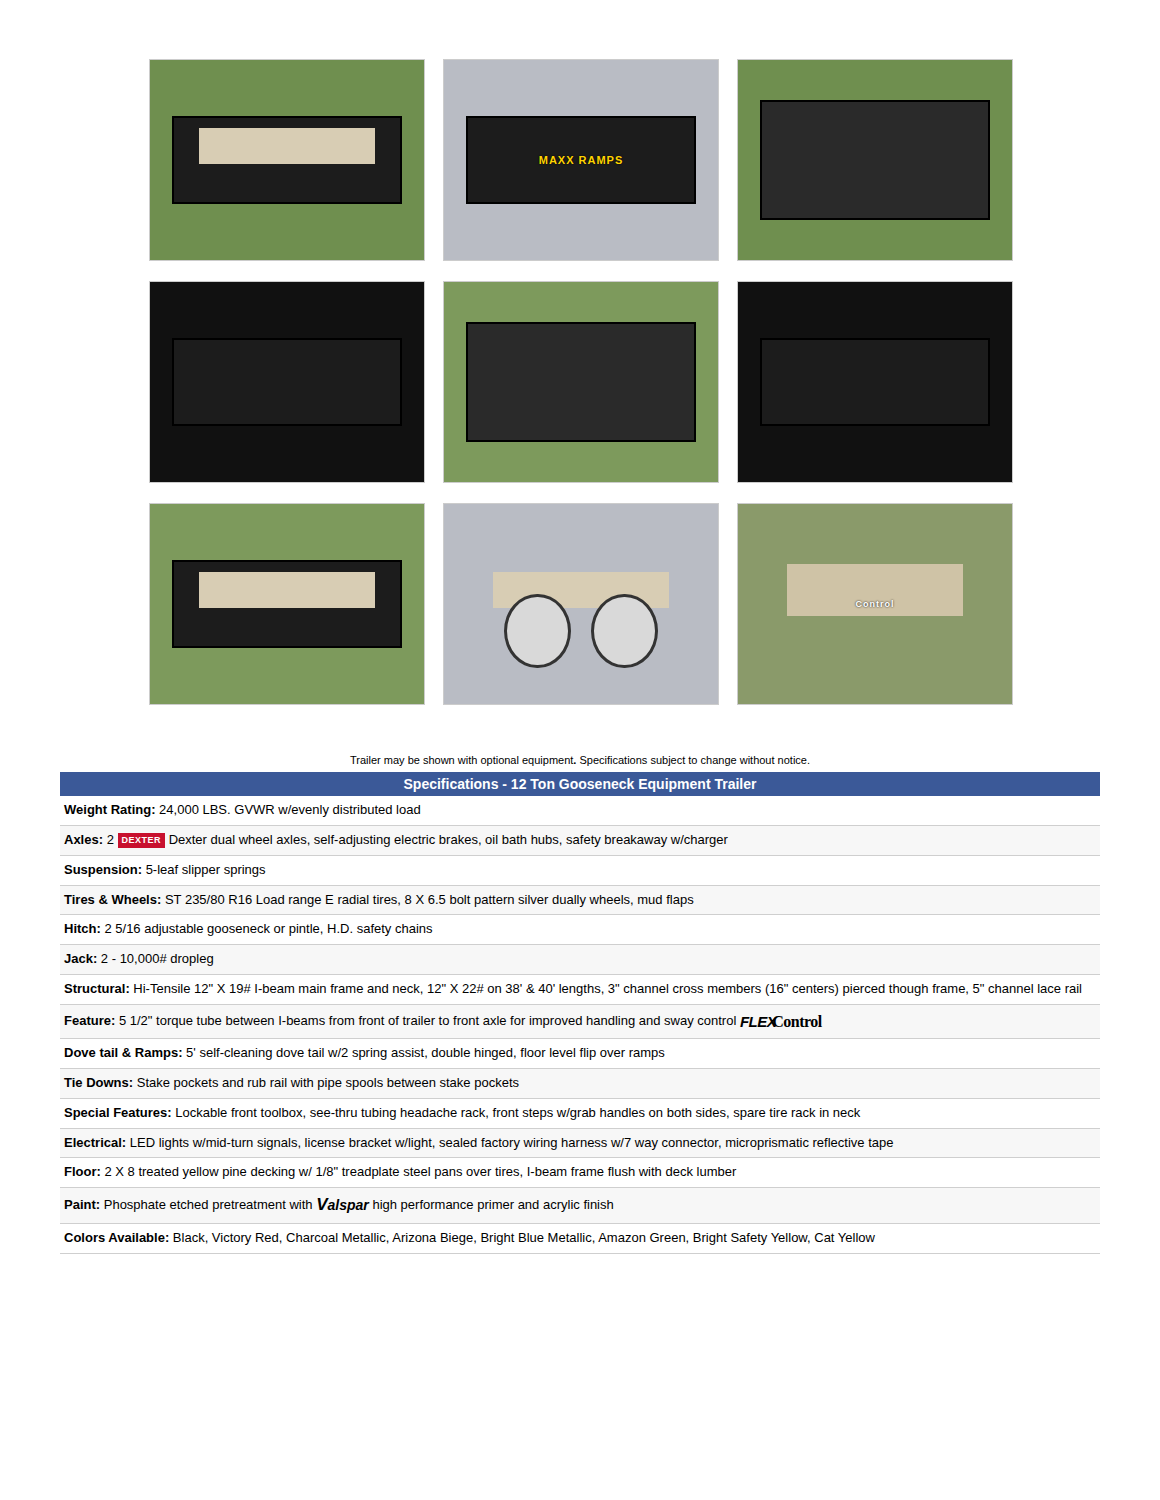| | MAXX RAMPS | |
| | | Control |
Trailer may be shown with optional equipment. Specifications subject to change without notice.
Specifications - 12 Ton Gooseneck Equipment Trailer
| Weight Rating: 24,000 LBS. GVWR w/evenly distributed load |
| Axles: 2 DEXTER Dexter dual wheel axles, self-adjusting electric brakes, oil bath hubs, safety breakaway w/charger |
| Suspension: 5-leaf slipper springs |
| Tires & Wheels: ST 235/80 R16 Load range E radial tires, 8 X 6.5 bolt pattern silver dually wheels, mud flaps |
| Hitch: 2 5/16 adjustable gooseneck or pintle, H.D. safety chains |
| Jack: 2 - 10,000# dropleg |
| Structural: Hi-Tensile 12" X 19# I-beam main frame and neck, 12" X 22# on 38' & 40' lengths, 3" channel cross members (16" centers) pierced though frame, 5" channel lace rail |
| Feature: 5 1/2" torque tube between I-beams from front of trailer to front axle for improved handling and sway control FLE X Control |
| Dove tail & Ramps: 5' self-cleaning dove tail w/2 spring assist, double hinged, floor level flip over ramps |
| Tie Downs: Stake pockets and rub rail with pipe spools between stake pockets |
| Special Features: Lockable front toolbox, see-thru tubing headache rack, front steps w/grab handles on both sides, spare tire rack in neck |
| Electrical: LED lights w/mid-turn signals, license bracket w/light, sealed factory wiring harness w/7 way connector, microprismatic reflective tape |
| Floor: 2 X 8 treated yellow pine decking w/ 1/8" treadplate steel pans over tires, I-beam frame flush with deck lumber |
| Paint: Phosphate etched pretreatment with V alspar high performance primer and acrylic finish |
| Colors Available: Black, Victory Red, Charcoal Metallic, Arizona Biege, Bright Blue Metallic, Amazon Green, Bright Safety Yellow, Cat Yellow |